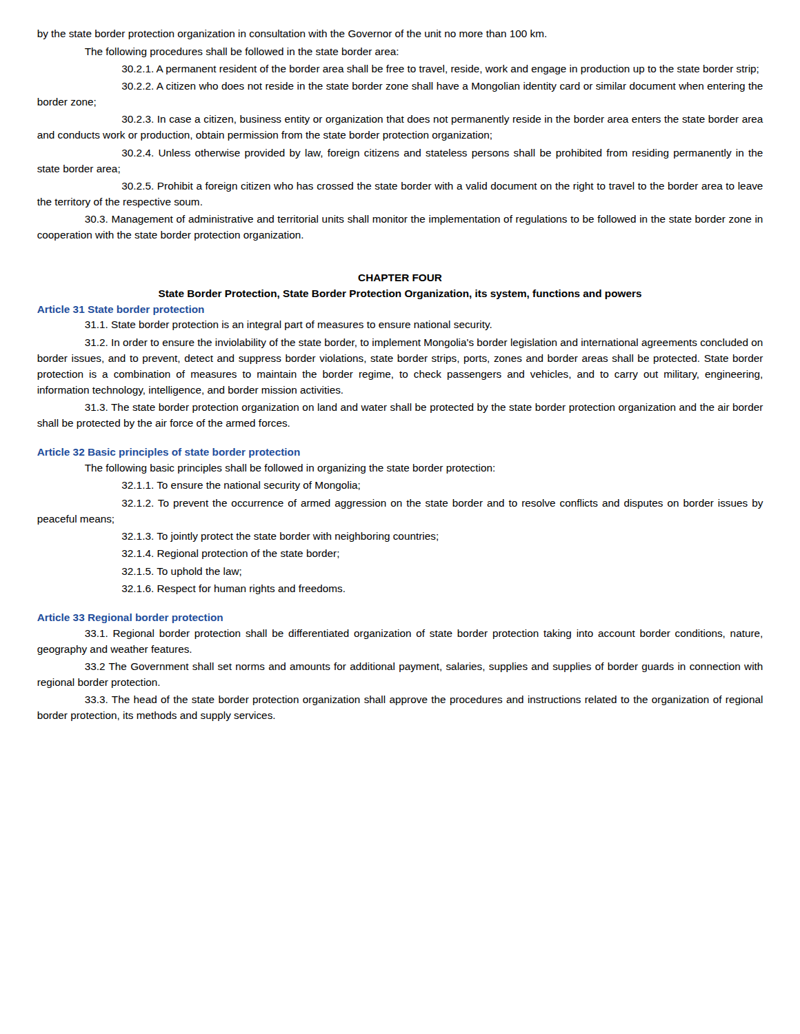by the state border protection organization in consultation with the Governor of the unit no more than 100 km.
The following procedures shall be followed in the state border area:
30.2.1. A permanent resident of the border area shall be free to travel, reside, work and engage in production up to the state border strip;
30.2.2. A citizen who does not reside in the state border zone shall have a Mongolian identity card or similar document when entering the border zone;
30.2.3. In case a citizen, business entity or organization that does not permanently reside in the border area enters the state border area and conducts work or production, obtain permission from the state border protection organization;
30.2.4. Unless otherwise provided by law, foreign citizens and stateless persons shall be prohibited from residing permanently in the state border area;
30.2.5. Prohibit a foreign citizen who has crossed the state border with a valid document on the right to travel to the border area to leave the territory of the respective soum.
30.3. Management of administrative and territorial units shall monitor the implementation of regulations to be followed in the state border zone in cooperation with the state border protection organization.
CHAPTER FOUR
State Border Protection, State Border Protection Organization, its system, functions and powers
Article 31 State border protection
31.1. State border protection is an integral part of measures to ensure national security.
31.2. In order to ensure the inviolability of the state border, to implement Mongolia's border legislation and international agreements concluded on border issues, and to prevent, detect and suppress border violations, state border strips, ports, zones and border areas shall be protected. State border protection is a combination of measures to maintain the border regime, to check passengers and vehicles, and to carry out military, engineering, information technology, intelligence, and border mission activities.
31.3. The state border protection organization on land and water shall be protected by the state border protection organization and the air border shall be protected by the air force of the armed forces.
Article 32 Basic principles of state border protection
The following basic principles shall be followed in organizing the state border protection:
32.1.1. To ensure the national security of Mongolia;
32.1.2. To prevent the occurrence of armed aggression on the state border and to resolve conflicts and disputes on border issues by peaceful means;
32.1.3. To jointly protect the state border with neighboring countries;
32.1.4. Regional protection of the state border;
32.1.5. To uphold the law;
32.1.6. Respect for human rights and freedoms.
Article 33 Regional border protection
33.1. Regional border protection shall be differentiated organization of state border protection taking into account border conditions, nature, geography and weather features.
33.2 The Government shall set norms and amounts for additional payment, salaries, supplies and supplies of border guards in connection with regional border protection.
33.3. The head of the state border protection organization shall approve the procedures and instructions related to the organization of regional border protection, its methods and supply services.